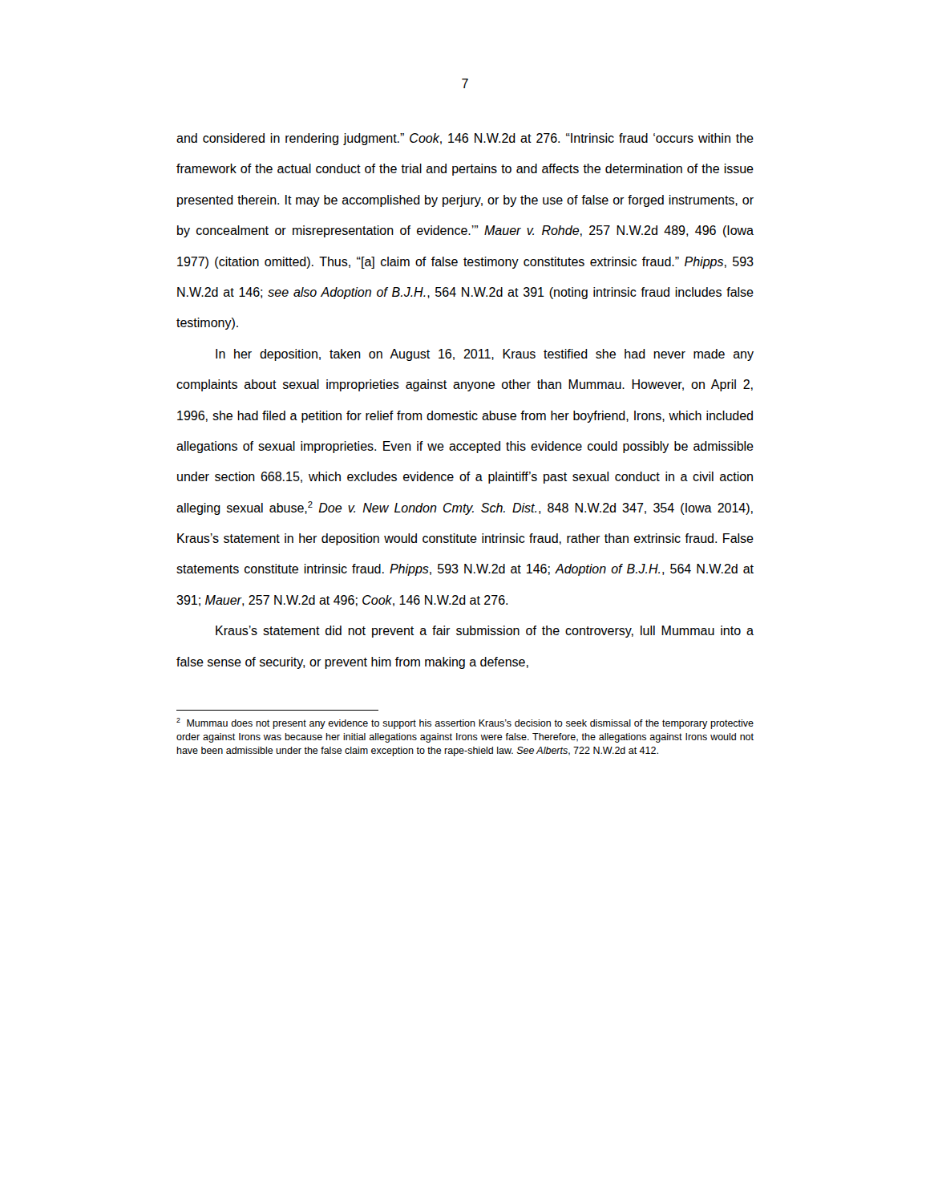7
and considered in rendering judgment.” Cook, 146 N.W.2d at 276. “Intrinsic fraud ‘occurs within the framework of the actual conduct of the trial and pertains to and affects the determination of the issue presented therein. It may be accomplished by perjury, or by the use of false or forged instruments, or by concealment or misrepresentation of evidence.’” Mauer v. Rohde, 257 N.W.2d 489, 496 (Iowa 1977) (citation omitted). Thus, “[a] claim of false testimony constitutes extrinsic fraud.” Phipps, 593 N.W.2d at 146; see also Adoption of B.J.H., 564 N.W.2d at 391 (noting intrinsic fraud includes false testimony).
In her deposition, taken on August 16, 2011, Kraus testified she had never made any complaints about sexual improprieties against anyone other than Mummau. However, on April 2, 1996, she had filed a petition for relief from domestic abuse from her boyfriend, Irons, which included allegations of sexual improprieties. Even if we accepted this evidence could possibly be admissible under section 668.15, which excludes evidence of a plaintiff’s past sexual conduct in a civil action alleging sexual abuse,2 Doe v. New London Cmty. Sch. Dist., 848 N.W.2d 347, 354 (Iowa 2014), Kraus’s statement in her deposition would constitute intrinsic fraud, rather than extrinsic fraud. False statements constitute intrinsic fraud. Phipps, 593 N.W.2d at 146; Adoption of B.J.H., 564 N.W.2d at 391; Mauer, 257 N.W.2d at 496; Cook, 146 N.W.2d at 276.
Kraus’s statement did not prevent a fair submission of the controversy, lull Mummau into a false sense of security, or prevent him from making a defense,
2 Mummau does not present any evidence to support his assertion Kraus’s decision to seek dismissal of the temporary protective order against Irons was because her initial allegations against Irons were false. Therefore, the allegations against Irons would not have been admissible under the false claim exception to the rape-shield law. See Alberts, 722 N.W.2d at 412.